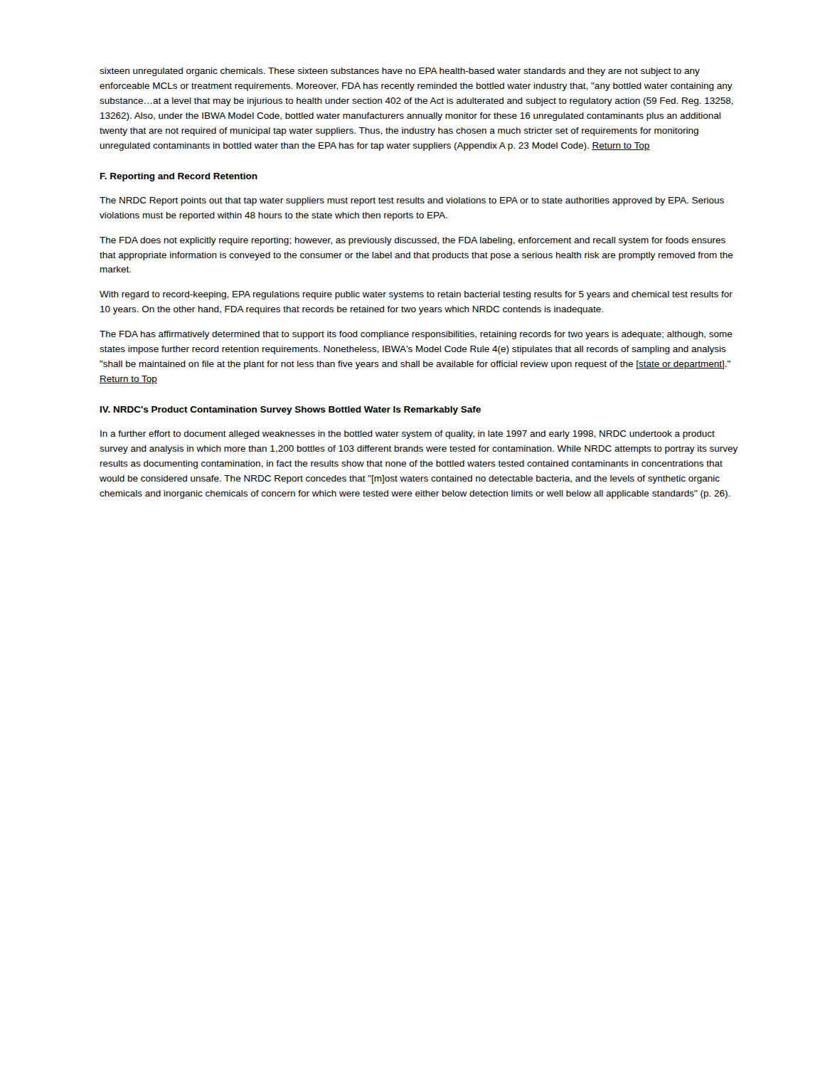sixteen unregulated organic chemicals. These sixteen substances have no EPA health-based water standards and they are not subject to any enforceable MCLs or treatment requirements. Moreover, FDA has recently reminded the bottled water industry that, "any bottled water containing any substance…at a level that may be injurious to health under section 402 of the Act is adulterated and subject to regulatory action (59 Fed. Reg. 13258, 13262). Also, under the IBWA Model Code, bottled water manufacturers annually monitor for these 16 unregulated contaminants plus an additional twenty that are not required of municipal tap water suppliers. Thus, the industry has chosen a much stricter set of requirements for monitoring unregulated contaminants in bottled water than the EPA has for tap water suppliers (Appendix A p. 23 Model Code). Return to Top
F. Reporting and Record Retention
The NRDC Report points out that tap water suppliers must report test results and violations to EPA or to state authorities approved by EPA. Serious violations must be reported within 48 hours to the state which then reports to EPA.
The FDA does not explicitly require reporting; however, as previously discussed, the FDA labeling, enforcement and recall system for foods ensures that appropriate information is conveyed to the consumer or the label and that products that pose a serious health risk are promptly removed from the market.
With regard to record-keeping, EPA regulations require public water systems to retain bacterial testing results for 5 years and chemical test results for 10 years. On the other hand, FDA requires that records be retained for two years which NRDC contends is inadequate.
The FDA has affirmatively determined that to support its food compliance responsibilities, retaining records for two years is adequate; although, some states impose further record retention requirements. Nonetheless, IBWA's Model Code Rule 4(e) stipulates that all records of sampling and analysis "shall be maintained on file at the plant for not less than five years and shall be available for official review upon request of the [state or department]." Return to Top
IV. NRDC's Product Contamination Survey Shows Bottled Water Is Remarkably Safe
In a further effort to document alleged weaknesses in the bottled water system of quality, in late 1997 and early 1998, NRDC undertook a product survey and analysis in which more than 1,200 bottles of 103 different brands were tested for contamination. While NRDC attempts to portray its survey results as documenting contamination, in fact the results show that none of the bottled waters tested contained contaminants in concentrations that would be considered unsafe. The NRDC Report concedes that "[m]ost waters contained no detectable bacteria, and the levels of synthetic organic chemicals and inorganic chemicals of concern for which were tested were either below detection limits or well below all applicable standards" (p. 26).